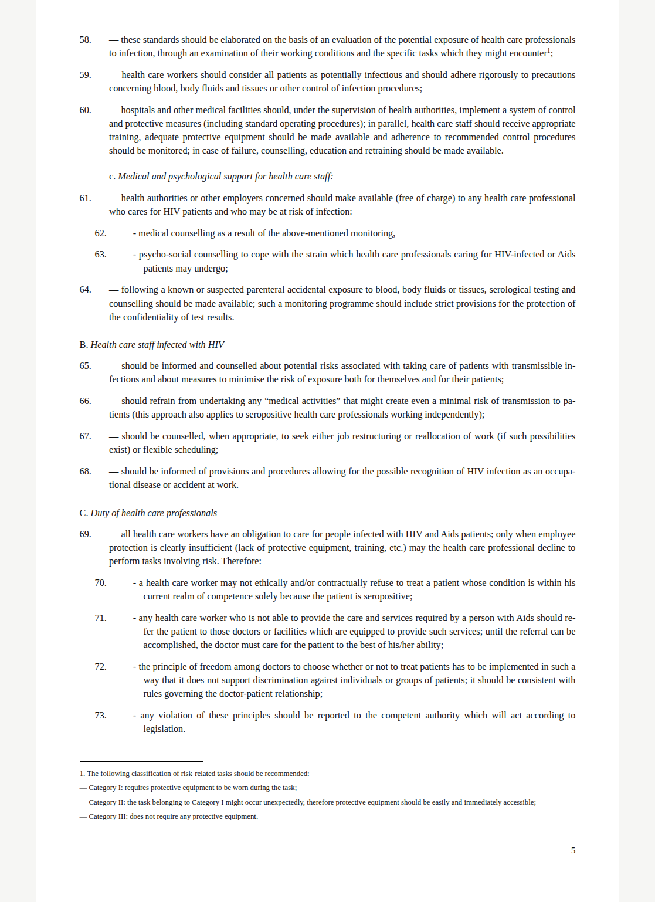58.— these standards should be elaborated on the basis of an evaluation of the potential exposure of health care professionals to infection, through an examination of their working conditions and the specific tasks which they might encounter1;
59.— health care workers should consider all patients as potentially infectious and should adhere rigorously to precautions concerning blood, body fluids and tissues or other control of infection procedures;
60.— hospitals and other medical facilities should, under the supervision of health authorities, implement a system of control and protective measures (including standard operating procedures); in parallel, health care staff should receive appropriate training, adequate protective equipment should be made available and adherence to recommended control procedures should be monitored; in case of failure, counselling, education and retraining should be made available.
c. Medical and psychological support for health care staff:
61.— health authorities or other employers concerned should make available (free of charge) to any health care professional who cares for HIV patients and who may be at risk of infection:
62.- medical counselling as a result of the above-mentioned monitoring,
63.- psycho-social counselling to cope with the strain which health care professionals caring for HIV-infected or Aids patients may undergo;
64.— following a known or suspected parenteral accidental exposure to blood, body fluids or tissues, serological testing and counselling should be made available; such a monitoring programme should include strict provisions for the protection of the confidentiality of test results.
B. Health care staff infected with HIV
65.— should be informed and counselled about potential risks associated with taking care of patients with transmissible infections and about measures to minimise the risk of exposure both for themselves and for their patients;
66.— should refrain from undertaking any “medical activities” that might create even a minimal risk of transmission to patients (this approach also applies to seropositive health care professionals working independently);
67.— should be counselled, when appropriate, to seek either job restructuring or reallocation of work (if such possibilities exist) or flexible scheduling;
68.— should be informed of provisions and procedures allowing for the possible recognition of HIV infection as an occupational disease or accident at work.
C. Duty of health care professionals
69.— all health care workers have an obligation to care for people infected with HIV and Aids patients; only when employee protection is clearly insufficient (lack of protective equipment, training, etc.) may the health care professional decline to perform tasks involving risk. Therefore:
70.- a health care worker may not ethically and/or contractually refuse to treat a patient whose condition is within his current realm of competence solely because the patient is seropositive;
71.- any health care worker who is not able to provide the care and services required by a person with Aids should refer the patient to those doctors or facilities which are equipped to provide such services; until the referral can be accomplished, the doctor must care for the patient to the best of his/her ability;
72.- the principle of freedom among doctors to choose whether or not to treat patients has to be implemented in such a way that it does not support discrimination against individuals or groups of patients; it should be consistent with rules governing the doctor-patient relationship;
73.- any violation of these principles should be reported to the competent authority which will act according to legislation.
1. The following classification of risk-related tasks should be recommended:
— Category I: requires protective equipment to be worn during the task;
— Category II: the task belonging to Category I might occur unexpectedly, therefore protective equipment should be easily and immediately accessible;
— Category III: does not require any protective equipment.
5